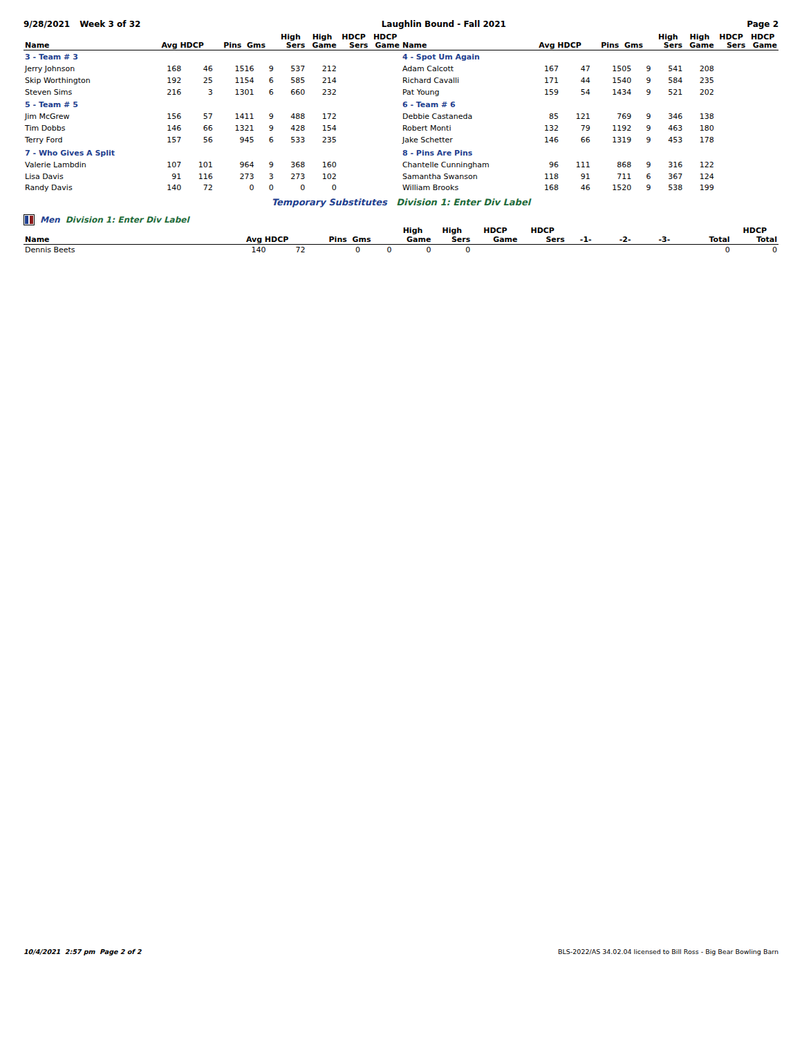9/28/2021 Week 3 of 32
Laughlin Bound - Fall 2021
Page 2
| | | | High | High | HDCP | HDCP | | | | High | High | HDCP | HDCP |
| --- | --- | --- | --- | --- | --- | --- | --- | --- | --- | --- | --- | --- | --- |
| Name | Avg HDCP | Pins Gms | Sers | Game | Sers | Game | Name | Avg HDCP | Pins Gms | Sers | Game | Sers | Game |
| 3 - Team # 3 | | 4 - Spot Um Again | |
| Jerry Johnson | 168 | 46 | 1516 | 9 | 537 | 212 | | | Adam Calcott | 167 | 47 | 1505 | 9 | 541 | 208 | | |
| Skip Worthington | 192 | 25 | 1154 | 6 | 585 | 214 | | | Richard Cavalli | 171 | 44 | 1540 | 9 | 584 | 235 | | |
| Steven Sims | 216 | 3 | 1301 | 6 | 660 | 232 | | | Pat Young | 159 | 54 | 1434 | 9 | 521 | 202 | | |
| 5 - Team # 5 | | 6 - Team # 6 | |
| Jim McGrew | 156 | 57 | 1411 | 9 | 488 | 172 | | | Debbie Castaneda | 85 | 121 | 769 | 9 | 346 | 138 | | |
| Tim Dobbs | 146 | 66 | 1321 | 9 | 428 | 154 | | | Robert Monti | 132 | 79 | 1192 | 9 | 463 | 180 | | |
| Terry Ford | 157 | 56 | 945 | 6 | 533 | 235 | | | Jake Schetter | 146 | 66 | 1319 | 9 | 453 | 178 | | |
| 7 - Who Gives A Split | | 8 - Pins Are Pins | |
| Valerie Lambdin | 107 | 101 | 964 | 9 | 368 | 160 | | | Chantelle Cunningham | 96 | 111 | 868 | 9 | 316 | 122 | | |
| Lisa Davis | 91 | 116 | 273 | 3 | 273 | 102 | | | Samantha Swanson | 118 | 91 | 711 | 6 | 367 | 124 | | |
| Randy Davis | 140 | 72 | 0 | 0 | 0 | 0 | | | William Brooks | 168 | 46 | 1520 | 9 | 538 | 199 | | |
Temporary Substitutes Division 1: Enter Div Label
Men Division 1: Enter Div Label
| | | | High | High | HDCP | HDCP | | | | | HDCP |
| --- | --- | --- | --- | --- | --- | --- | --- | --- | --- | --- | --- |
| Name | Avg HDCP | Pins Gms | Game | Sers | Game | Sers | -1- | -2- | -3- | Total | Total |
| Dennis Beets | 140 | 72 | 0 | 0 | 0 | 0 | | | | | | 0 | 0 |
10/4/2021 2:57 pm Page 2 of 2
BLS-2022/AS 34.02.04 licensed to Bill Ross - Big Bear Bowling Barn